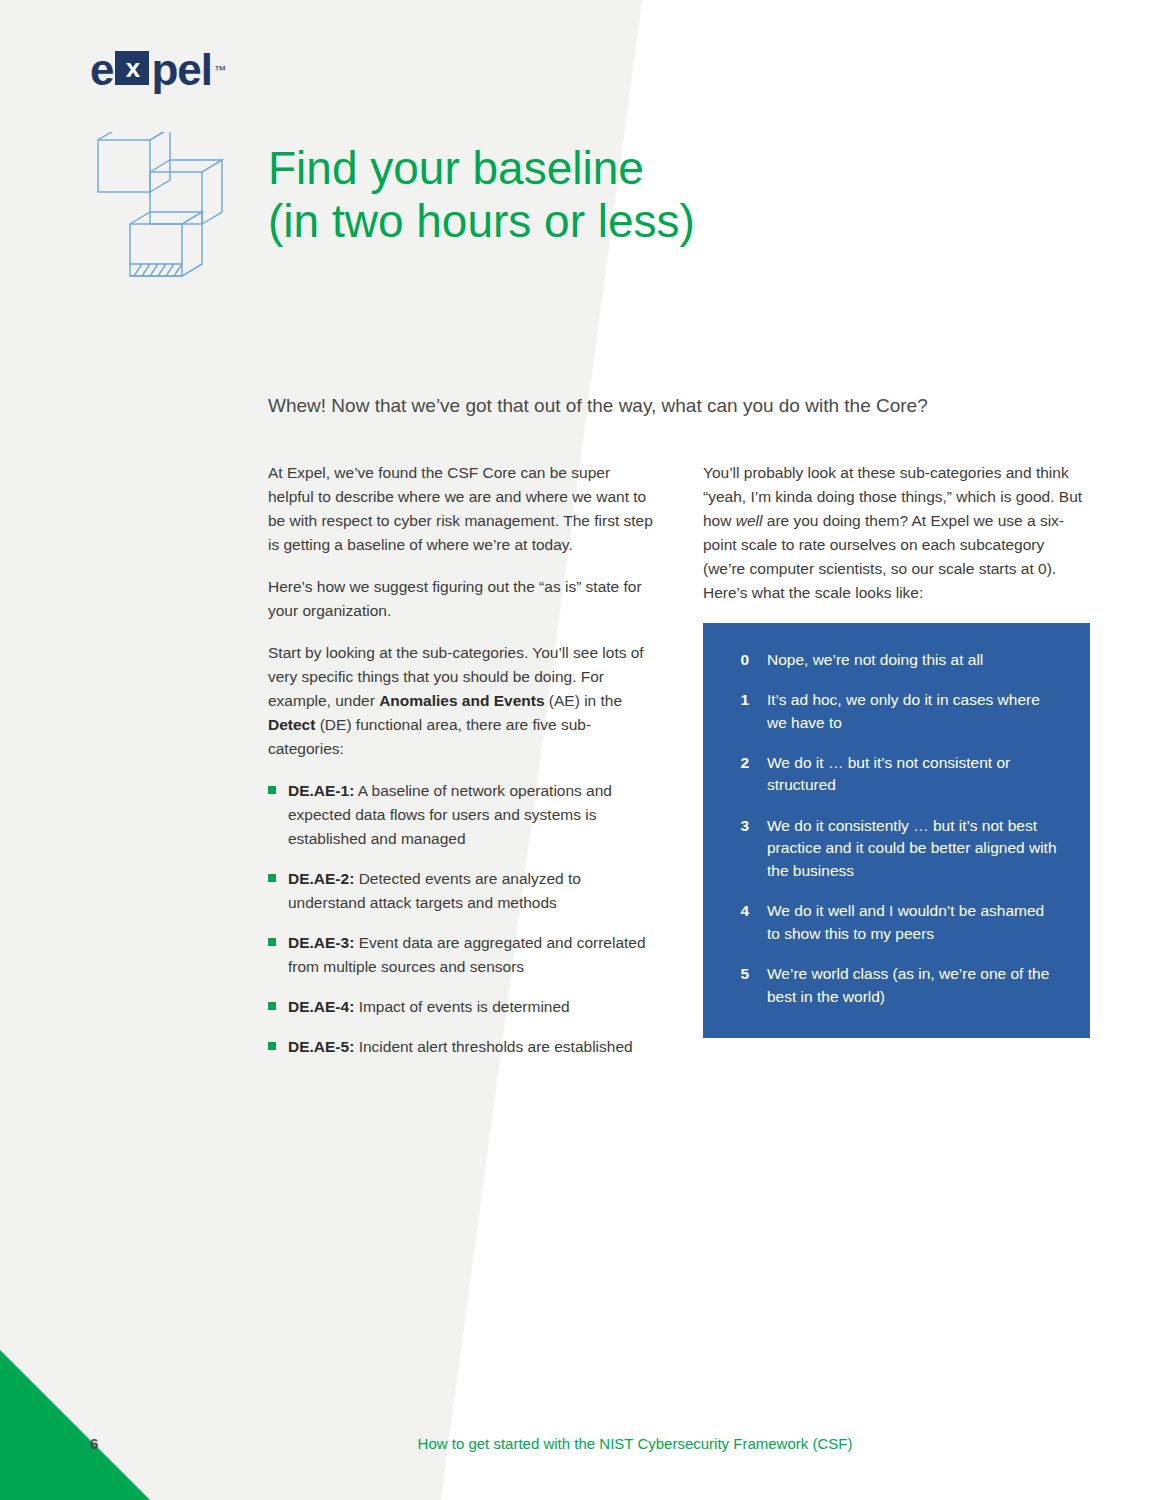expel™
Find your baseline
(in two hours or less)
Whew! Now that we’ve got that out of the way, what can you do with the Core?
At Expel, we’ve found the CSF Core can be super helpful to describe where we are and where we want to be with respect to cyber risk management. The first step is getting a baseline of where we’re at today.
Here’s how we suggest figuring out the “as is” state for your organization.
Start by looking at the sub-categories. You’ll see lots of very specific things that you should be doing. For example, under Anomalies and Events (AE) in the Detect (DE) functional area, there are five sub-categories:
DE.AE-1: A baseline of network operations and expected data flows for users and systems is established and managed
DE.AE-2: Detected events are analyzed to understand attack targets and methods
DE.AE-3: Event data are aggregated and correlated from multiple sources and sensors
DE.AE-4: Impact of events is determined
DE.AE-5: Incident alert thresholds are established
You’ll probably look at these sub-categories and think “yeah, I’m kinda doing those things,” which is good. But how well are you doing them? At Expel we use a six-point scale to rate ourselves on each subcategory (we’re computer scientists, so our scale starts at 0). Here’s what the scale looks like:
0 Nope, we’re not doing this at all
1 It’s ad hoc, we only do it in cases where we have to
2 We do it … but it’s not consistent or structured
3 We do it consistently … but it’s not best practice and it could be better aligned with the business
4 We do it well and I wouldn’t be ashamed to show this to my peers
5 We’re world class (as in, we’re one of the best in the world)
6
How to get started with the NIST Cybersecurity Framework (CSF)